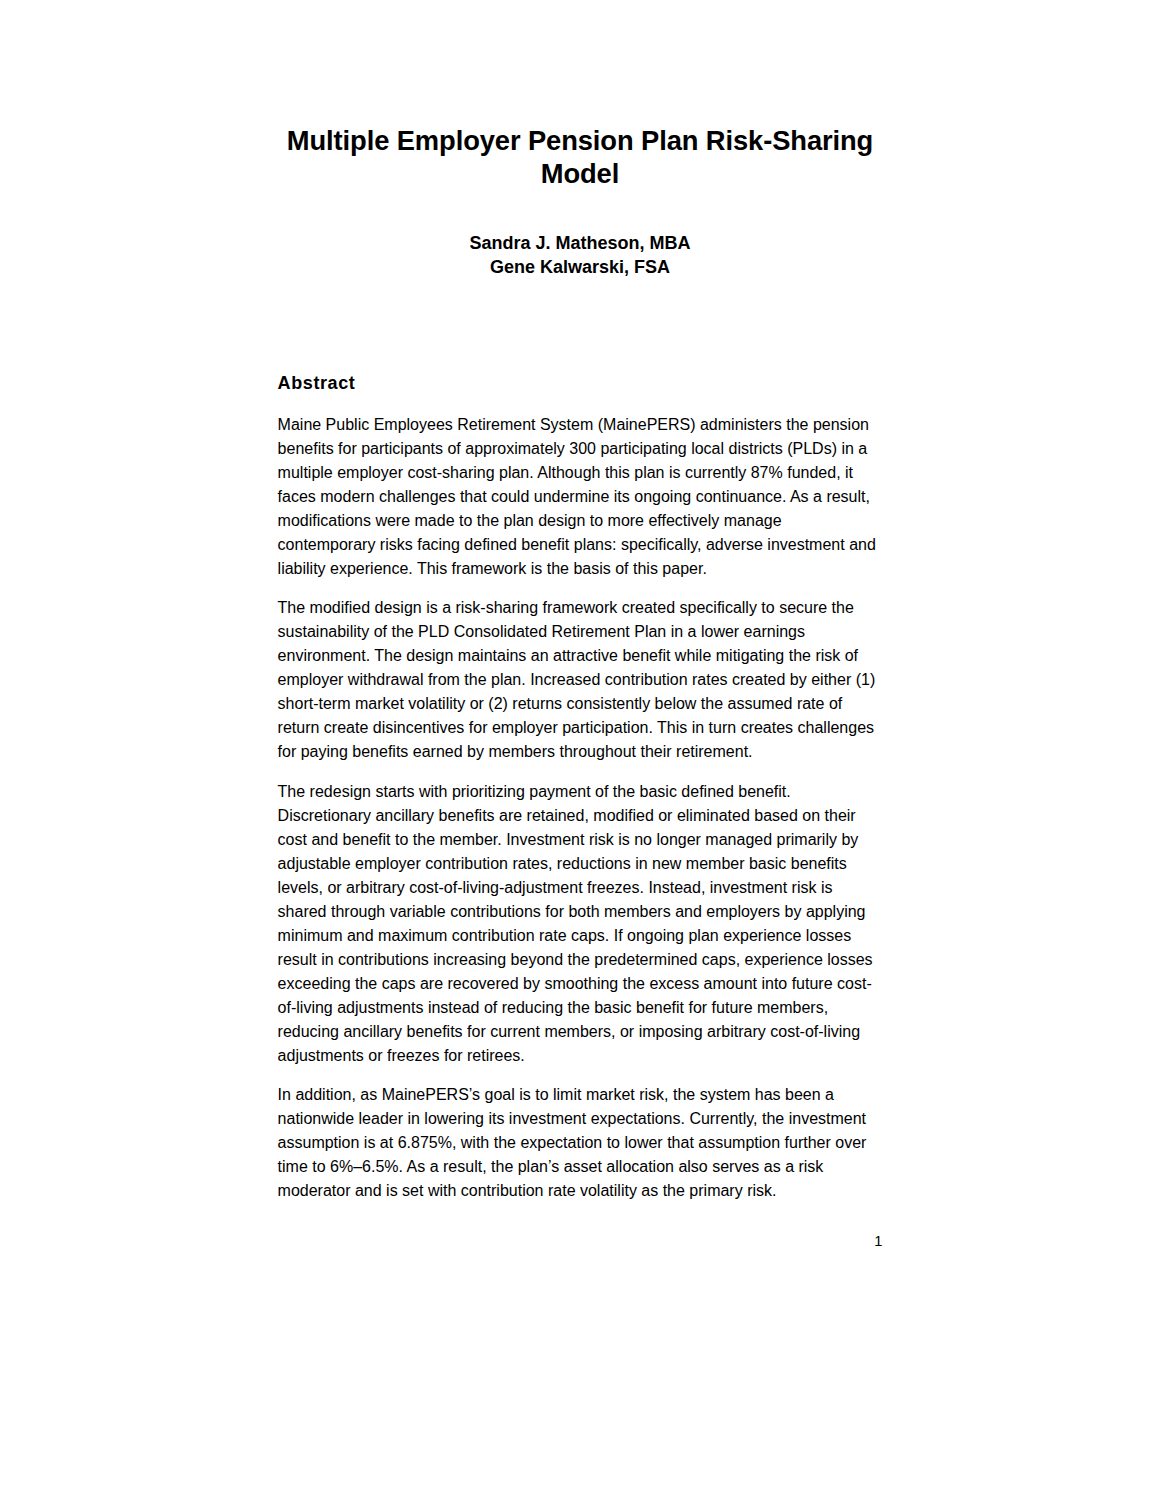Multiple Employer Pension Plan Risk-Sharing Model
Sandra J. Matheson, MBA
Gene Kalwarski, FSA
Abstract
Maine Public Employees Retirement System (MainePERS) administers the pension benefits for participants of approximately 300 participating local districts (PLDs) in a multiple employer cost-sharing plan. Although this plan is currently 87% funded, it faces modern challenges that could undermine its ongoing continuance. As a result, modifications were made to the plan design to more effectively manage contemporary risks facing defined benefit plans: specifically, adverse investment and liability experience. This framework is the basis of this paper.
The modified design is a risk-sharing framework created specifically to secure the sustainability of the PLD Consolidated Retirement Plan in a lower earnings environment. The design maintains an attractive benefit while mitigating the risk of employer withdrawal from the plan. Increased contribution rates created by either (1) short-term market volatility or (2) returns consistently below the assumed rate of return create disincentives for employer participation. This in turn creates challenges for paying benefits earned by members throughout their retirement.
The redesign starts with prioritizing payment of the basic defined benefit. Discretionary ancillary benefits are retained, modified or eliminated based on their cost and benefit to the member. Investment risk is no longer managed primarily by adjustable employer contribution rates, reductions in new member basic benefits levels, or arbitrary cost-of-living-adjustment freezes. Instead, investment risk is shared through variable contributions for both members and employers by applying minimum and maximum contribution rate caps. If ongoing plan experience losses result in contributions increasing beyond the predetermined caps, experience losses exceeding the caps are recovered by smoothing the excess amount into future cost-of-living adjustments instead of reducing the basic benefit for future members, reducing ancillary benefits for current members, or imposing arbitrary cost-of-living adjustments or freezes for retirees.
In addition, as MainePERS’s goal is to limit market risk, the system has been a nationwide leader in lowering its investment expectations. Currently, the investment assumption is at 6.875%, with the expectation to lower that assumption further over time to 6%–6.5%. As a result, the plan’s asset allocation also serves as a risk moderator and is set with contribution rate volatility as the primary risk.
1